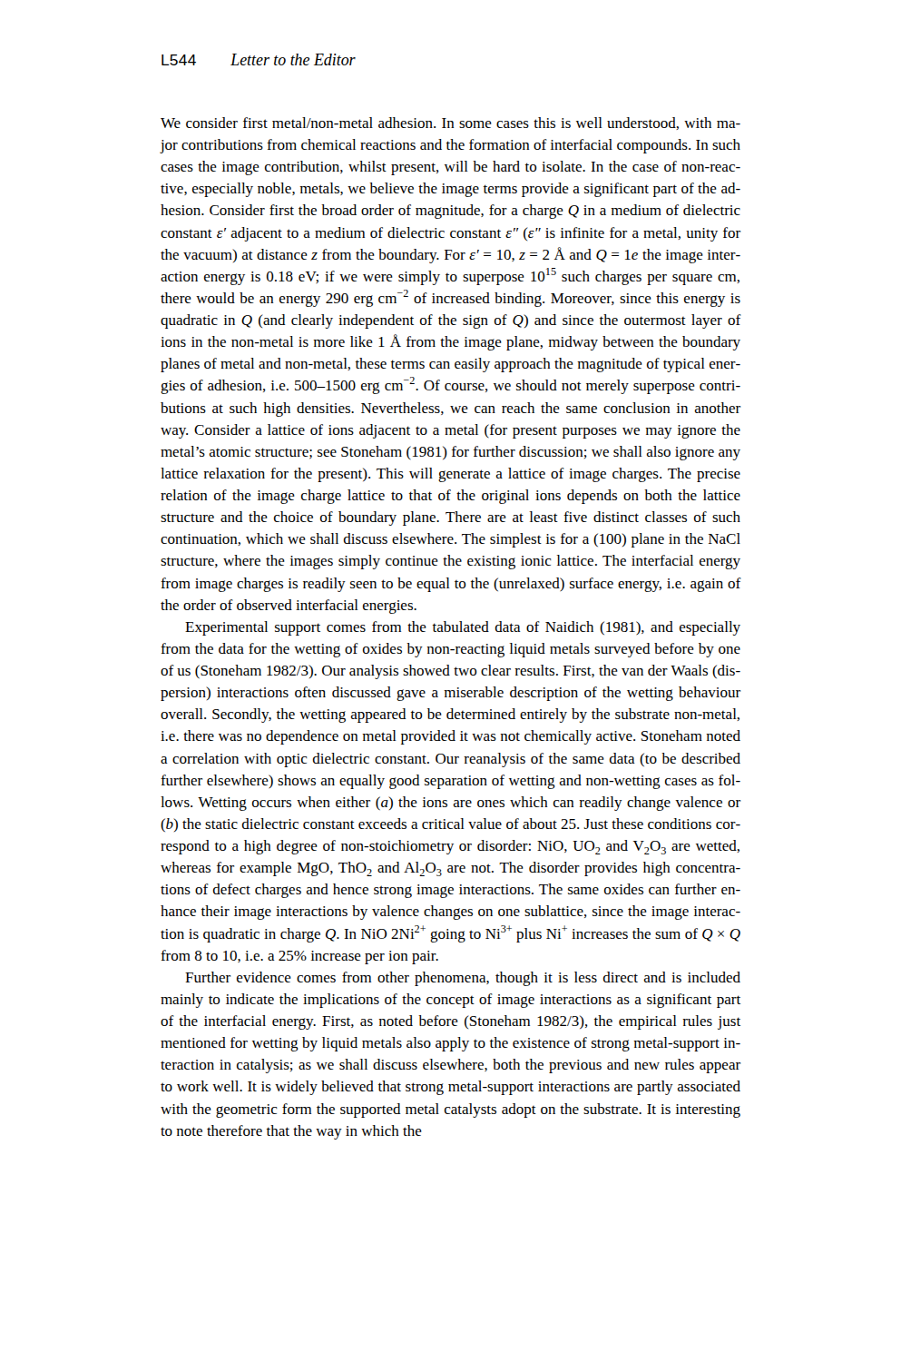L544 Letter to the Editor
We consider first metal/non-metal adhesion. In some cases this is well understood, with major contributions from chemical reactions and the formation of interfacial compounds. In such cases the image contribution, whilst present, will be hard to isolate. In the case of non-reactive, especially noble, metals, we believe the image terms provide a significant part of the adhesion. Consider first the broad order of magnitude, for a charge Q in a medium of dielectric constant ε′ adjacent to a medium of dielectric constant ε″ (ε″ is infinite for a metal, unity for the vacuum) at distance z from the boundary. For ε′ = 10, z = 2 Å and Q = 1e the image interaction energy is 0.18 eV; if we were simply to superpose 1015 such charges per square cm, there would be an energy 290 erg cm−2 of increased binding. Moreover, since this energy is quadratic in Q (and clearly independent of the sign of Q) and since the outermost layer of ions in the non-metal is more like 1 Å from the image plane, midway between the boundary planes of metal and non-metal, these terms can easily approach the magnitude of typical energies of adhesion, i.e. 500–1500 erg cm−2. Of course, we should not merely superpose contributions at such high densities. Nevertheless, we can reach the same conclusion in another way. Consider a lattice of ions adjacent to a metal (for present purposes we may ignore the metal’s atomic structure; see Stoneham (1981) for further discussion; we shall also ignore any lattice relaxation for the present). This will generate a lattice of image charges. The precise relation of the image charge lattice to that of the original ions depends on both the lattice structure and the choice of boundary plane. There are at least five distinct classes of such continuation, which we shall discuss elsewhere. The simplest is for a (100) plane in the NaCl structure, where the images simply continue the existing ionic lattice. The interfacial energy from image charges is readily seen to be equal to the (unrelaxed) surface energy, i.e. again of the order of observed interfacial energies.
Experimental support comes from the tabulated data of Naidich (1981), and especially from the data for the wetting of oxides by non-reacting liquid metals surveyed before by one of us (Stoneham 1982/3). Our analysis showed two clear results. First, the van der Waals (dispersion) interactions often discussed gave a miserable description of the wetting behaviour overall. Secondly, the wetting appeared to be determined entirely by the substrate non-metal, i.e. there was no dependence on metal provided it was not chemically active. Stoneham noted a correlation with optic dielectric constant. Our reanalysis of the same data (to be described further elsewhere) shows an equally good separation of wetting and non-wetting cases as follows. Wetting occurs when either (a) the ions are ones which can readily change valence or (b) the static dielectric constant exceeds a critical value of about 25. Just these conditions correspond to a high degree of non-stoichiometry or disorder: NiO, UO2 and V2O3 are wetted, whereas for example MgO, ThO2 and Al2O3 are not. The disorder provides high concentrations of defect charges and hence strong image interactions. The same oxides can further enhance their image interactions by valence changes on one sublattice, since the image interaction is quadratic in charge Q. In NiO 2Ni2+ going to Ni3+ plus Ni+ increases the sum of Q × Q from 8 to 10, i.e. a 25% increase per ion pair.
Further evidence comes from other phenomena, though it is less direct and is included mainly to indicate the implications of the concept of image interactions as a significant part of the interfacial energy. First, as noted before (Stoneham 1982/3), the empirical rules just mentioned for wetting by liquid metals also apply to the existence of strong metal-support interaction in catalysis; as we shall discuss elsewhere, both the previous and new rules appear to work well. It is widely believed that strong metal-support interactions are partly associated with the geometric form the supported metal catalysts adopt on the substrate. It is interesting to note therefore that the way in which the